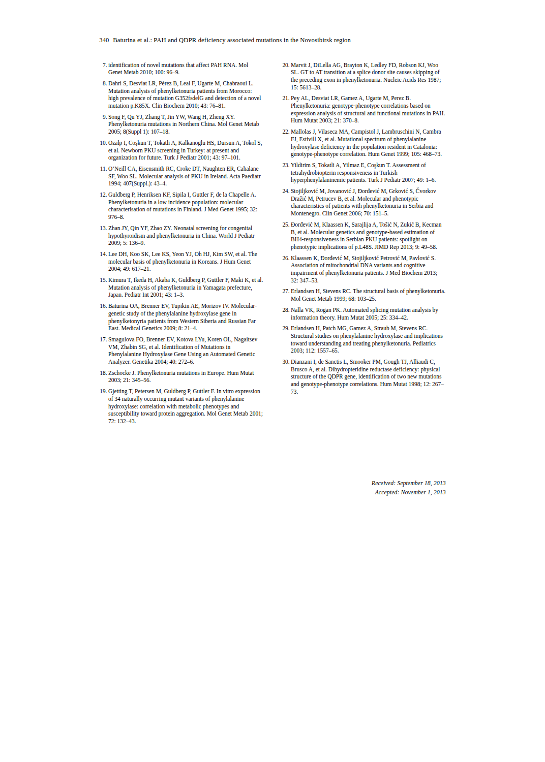340 Baturina et al.: PAH and QDPR deficiency associated mutations in the Novosibirsk region
identification of novel mutations that affect PAH RNA. Mol Genet Metab 2010; 100: 96–9.
Dahri S, Desviat LR, Pérez B, Leal F, Ugarte M, Chabraoui L. Mutation analysis of phenylketonuria patients from Morocco: high prevalence of mutation G352fsdelG and detection of a novel mutation p.K85X. Clin Biochem 2010; 43: 76–81.
Song F, Qu YJ, Zhang T, Jin YW, Wang H, Zheng XY. Phenylketonuria mutations in Northern China. Mol Genet Metab 2005; 8(Suppl 1): 107–18.
Ozalp I, Coşkun T, Tokatli A, Kalkanoglu HS, Dursun A, Tokol S, et al. Newborn PKU screening in Turkey: at present and organization for future. Turk J Pediatr 2001; 43: 97–101.
O’Neill CA, Eisensmith RC, Croke DT, Naughten ER, Cahalane SF, Woo SL. Molecular analysis of PKU in Ireland. Acta Paediatr 1994; 407(Suppl.): 43–4.
Guldberg P, Henriksen KF, Sipila I, Guttler F, de la Chapelle A. Phenylketonuria in a low incidence population: molecular characterisation of mutations in Finland. J Med Genet 1995; 32: 976–8.
Zhan JY, Qin YF, Zhao ZY. Neonatal screening for congenital hypothyroidism and phenylketonuria in China. World J Pediatr 2009; 5: 136–9.
Lee DH, Koo SK, Lee KS, Yeon YJ, Oh HJ, Kim SW, et al. The molecular basis of phenylketonuria in Koreans. J Hum Genet 2004; 49: 617–21.
Kimura T, Ikeda H, Akaba K, Guldberg P, Guttler F, Maki K, et al. Mutation analysis of phenylketonuria in Yamagata prefecture, Japan. Pediatr Int 2001; 43: 1–3.
Baturina OA, Brenner EV, Tupikin AE, Morizov IV. Molecular-genetic study of the phenylalanine hydroxylase gene in phenylketonyria patients from Western Siberia and Russian Far East. Medical Genetics 2009; 8: 21–4.
Smagulova FO, Brenner EV, Kotova LYu, Koren OL, Nagaitsev VM, Zhabin SG, et al. Identification of Mutations in Phenylalanine Hydroxylase Gene Using an Automated Genetic Analyzer. Genetika 2004; 40: 272–6.
Zschocke J. Phenylketonuria mutations in Europe. Hum Mutat 2003; 21: 345–56.
Gjetting T, Petersen M, Guldberg P, Guttler F. In vitro expression of 34 naturally occurring mutant variants of phenylalanine hydroxylase: correlation with metabolic phenotypes and susceptibility toward protein aggregation. Mol Genet Metab 2001; 72: 132–43.
Marvit J, DiLella AG, Brayton K, Ledley FD, Robson KJ, Woo SL. GT to AT transition at a splice donor site causes skipping of the preceding exon in phenylketonuria. Nucleic Acids Res 1987; 15: 5613–28.
Pey AL, Desviat LR, Gamez A, Ugarte M, Perez B. Phenylketonuria: genotype-phenotype correlations based on expression analysis of structural and functional mutations in PAH. Hum Mutat 2003; 21: 370–8.
Mallolas J, Vilaseca MA, Campistol J, Lambruschini N, Cambra FJ, Estivill X, et al. Mutational spectrum of phenylalanine hydroxylase deficiency in the population resident in Catalonia: genotype-phenotype correlation. Hum Genet 1999; 105: 468–73.
Yildirim S, Tokatli A, Yilmaz E, Coşkun T. Assessment of tetrahydrobiopterin responsiveness in Turkish hyperphenylalaninemic patients. Turk J Pediatr 2007; 49: 1–6.
Stojiljković M, Jovanović J, Đorđević M, Grković S, Čvorkov Dražić M, Petrucev B, et al. Molecular and phenotypic characteristics of patients with phenylketonuria in Serbia and Montenegro. Clin Genet 2006; 70: 151–5.
Đorđević M, Klaassen K, Sarajlija A, Tošić N, Zukić B, Kecman B, et al. Molecular genetics and genotype-based estimation of BH4-responsiveness in Serbian PKU patients: spotlight on phenotypic implications of p.L48S. JIMD Rep 2013; 9: 49–58.
Klaassen K, Đorđević M, Stojiljković Petrović M, Pavlović S. Association of mitochondrial DNA variants and cognitive impairment of phenylketonuria patients. J Med Biochem 2013; 32: 347–53.
Erlandsen H, Stevens RC. The structural basis of phenylketonuria. Mol Genet Metab 1999; 68: 103–25.
Nalla VK, Rogan PK. Automated splicing mutation analysis by information theory. Hum Mutat 2005; 25: 334–42.
Erlandsen H, Patch MG, Gamez A, Straub M, Stevens RC. Structural studies on phenylalanine hydroxylase and implications toward understanding and treating phenylketonuria. Pediatrics 2003; 112: 1557–65.
Dianzani I, de Sanctis L, Smooker PM, Gough TJ, Alliaudi C, Brusco A, et al. Dihydropteridine reductase deficiency: physical structure of the QDPR gene, identification of two new mutations and genotype-phenotype correlations. Hum Mutat 1998; 12: 267–73.
Received: September 18, 2013
Accepted: November 1, 2013